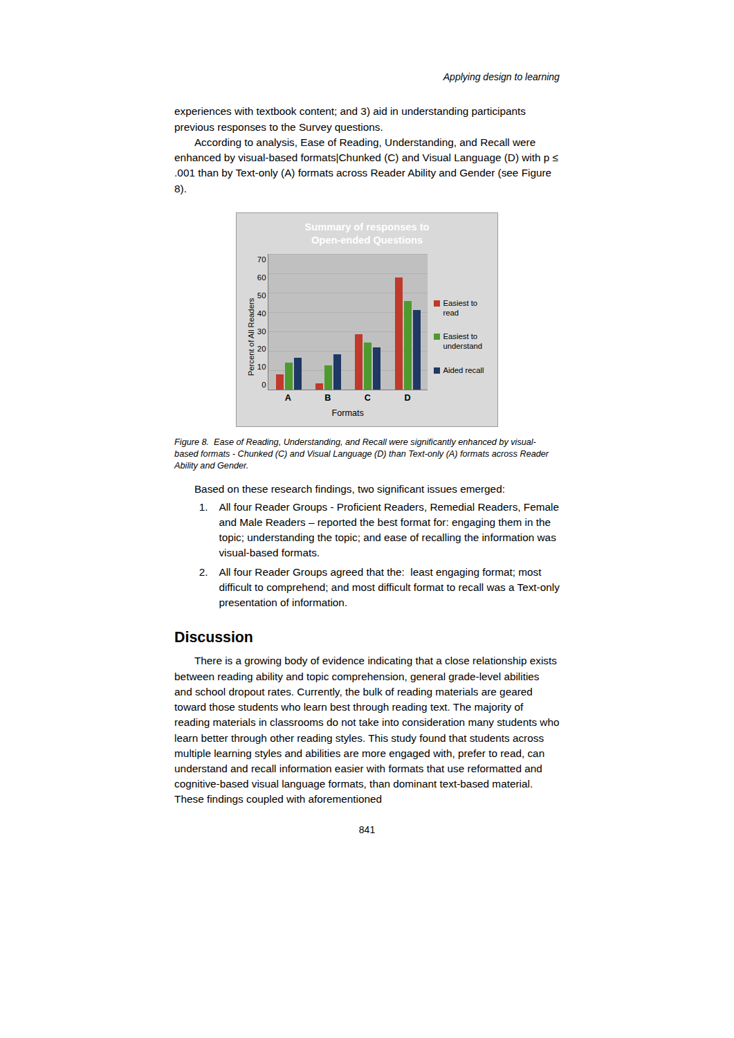Applying design to learning
experiences with textbook content; and 3) aid in understanding participants previous responses to the Survey questions.
According to analysis, Ease of Reading, Understanding, and Recall were enhanced by visual-based formats|Chunked (C) and Visual Language (D) with p ≤ .001 than by Text-only (A) formats across Reader Ability and Gender (see Figure 8).
Summary of responses to
Open-ended Questions
Percent of All Readers
70
60
50
40
30
20
10
0
A B C D
Formats
Easiest to read
Easiest to understand
Aided recall
Figure 8. Ease of Reading, Understanding, and Recall were significantly enhanced by visual-based formats - Chunked (C) and Visual Language (D) than Text-only (A) formats across Reader Ability and Gender.
Based on these research findings, two significant issues emerged:
All four Reader Groups - Proficient Readers, Remedial Readers, Female and Male Readers – reported the best format for: engaging them in the topic; understanding the topic; and ease of recalling the information was visual-based formats.
All four Reader Groups agreed that the: least engaging format; most difficult to comprehend; and most difficult format to recall was a Text-only presentation of information.
Discussion
There is a growing body of evidence indicating that a close relationship exists between reading ability and topic comprehension, general grade-level abilities and school dropout rates. Currently, the bulk of reading materials are geared toward those students who learn best through reading text. The majority of reading materials in classrooms do not take into consideration many students who learn better through other reading styles. This study found that students across multiple learning styles and abilities are more engaged with, prefer to read, can understand and recall information easier with formats that use reformatted and cognitive-based visual language formats, than dominant text-based material. These findings coupled with aforementioned
841